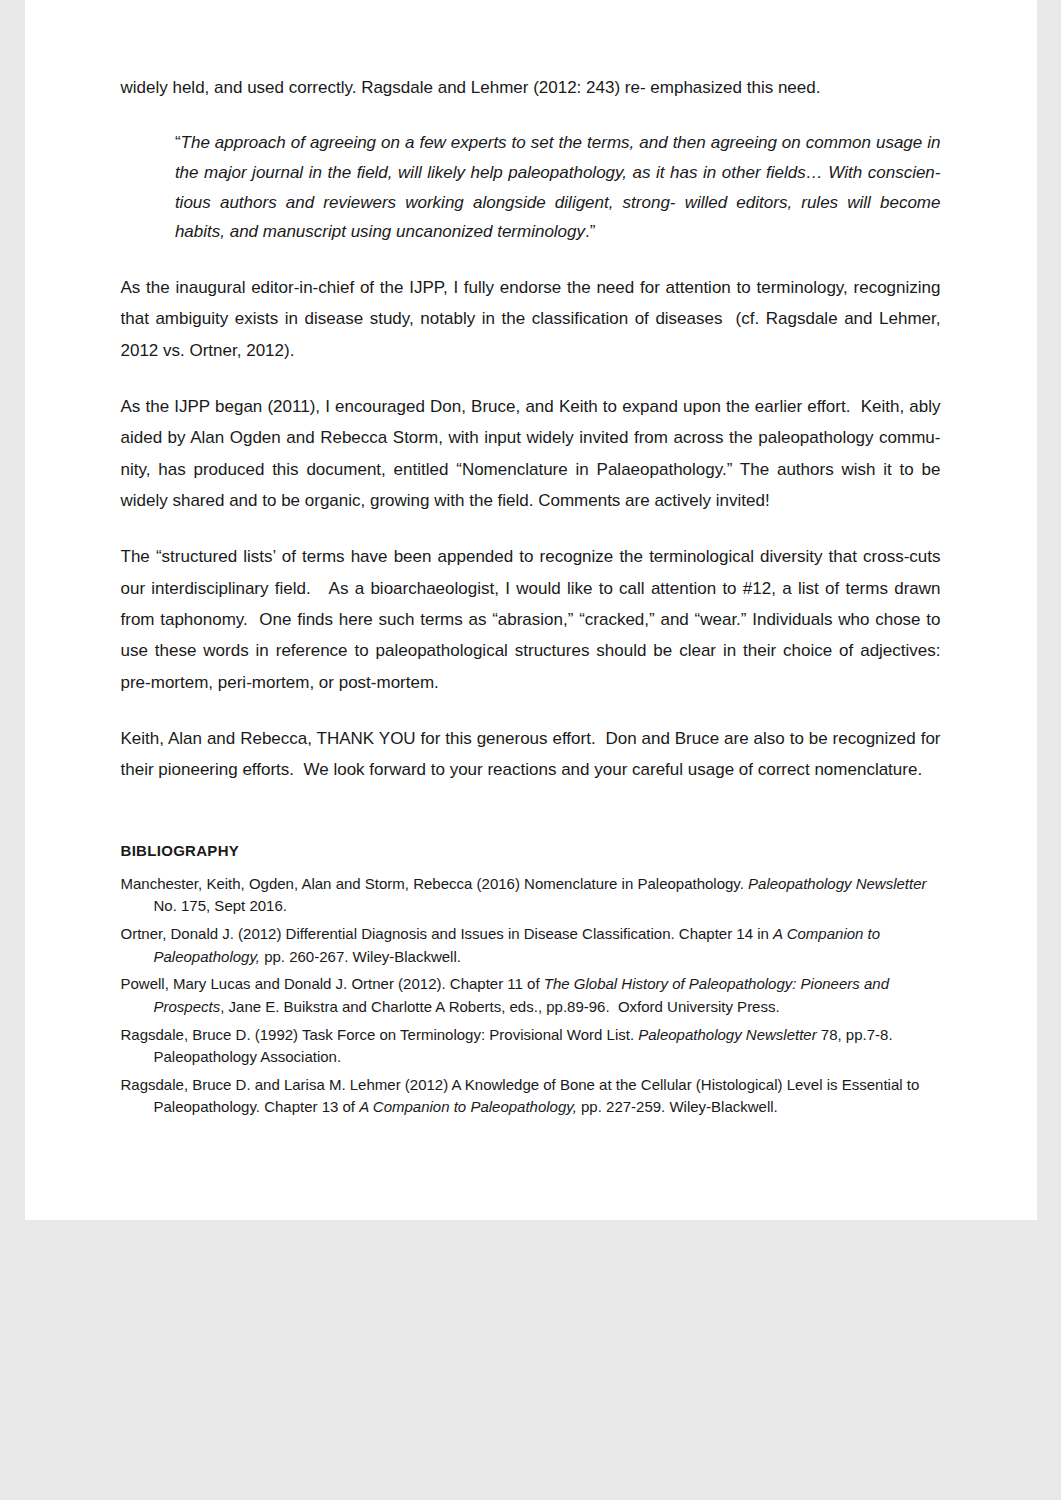widely held, and used correctly. Ragsdale and Lehmer (2012: 243) re- emphasized this need.
“The approach of agreeing on a few experts to set the terms, and then agreeing on common usage in the major journal in the field, will likely help paleopathology, as it has in other fields… With conscientious authors and reviewers working alongside diligent, strong- willed editors, rules will become habits, and manuscript using uncanonized terminology.”
As the inaugural editor-in-chief of the IJPP, I fully endorse the need for attention to terminology, recognizing that ambiguity exists in disease study, notably in the classification of diseases (cf. Ragsdale and Lehmer, 2012 vs. Ortner, 2012).
As the IJPP began (2011), I encouraged Don, Bruce, and Keith to expand upon the earlier effort. Keith, ably aided by Alan Ogden and Rebecca Storm, with input widely invited from across the paleopathology community, has produced this document, entitled “Nomenclature in Palaeopathology.” The authors wish it to be widely shared and to be organic, growing with the field. Comments are actively invited!
The “structured lists’ of terms have been appended to recognize the terminological diversity that cross-cuts our interdisciplinary field. As a bioarchaeologist, I would like to call attention to #12, a list of terms drawn from taphonomy. One finds here such terms as “abrasion,” “cracked,” and “wear.” Individuals who chose to use these words in reference to paleopathological structures should be clear in their choice of adjectives: pre-mortem, peri-mortem, or post-mortem.
Keith, Alan and Rebecca, THANK YOU for this generous effort. Don and Bruce are also to be recognized for their pioneering efforts. We look forward to your reactions and your careful usage of correct nomenclature.
BIBLIOGRAPHY
Manchester, Keith, Ogden, Alan and Storm, Rebecca (2016) Nomenclature in Paleopathology. Paleopathology Newsletter No. 175, Sept 2016.
Ortner, Donald J. (2012) Differential Diagnosis and Issues in Disease Classification. Chapter 14 in A Companion to Paleopathology, pp. 260-267. Wiley-Blackwell.
Powell, Mary Lucas and Donald J. Ortner (2012). Chapter 11 of The Global History of Paleopathology: Pioneers and Prospects, Jane E. Buikstra and Charlotte A Roberts, eds., pp.89-96. Oxford University Press.
Ragsdale, Bruce D. (1992) Task Force on Terminology: Provisional Word List. Paleopathology Newsletter 78, pp.7-8. Paleopathology Association.
Ragsdale, Bruce D. and Larisa M. Lehmer (2012) A Knowledge of Bone at the Cellular (Histological) Level is Essential to Paleopathology. Chapter 13 of A Companion to Paleopathology, pp. 227-259. Wiley-Blackwell.